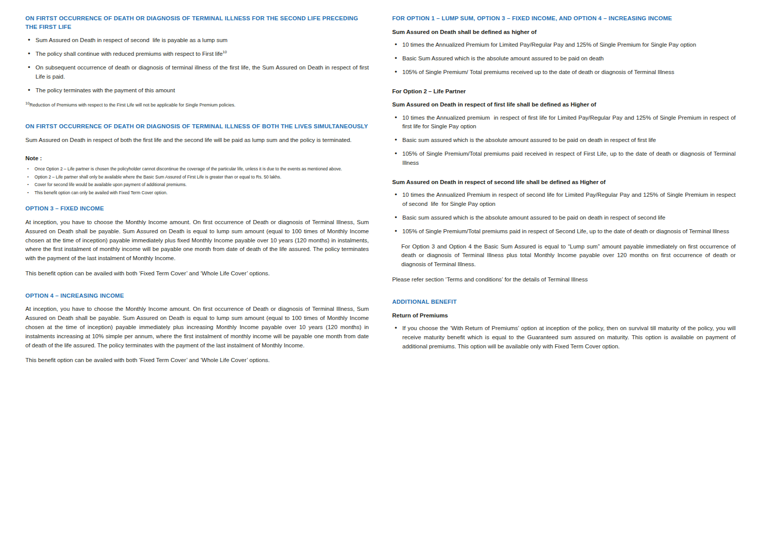On firtst occurrence of death or diagnosis of terminal illness for the second life preceding the first life
Sum Assured on Death in respect of second life is payable as a lump sum
The policy shall continue with reduced premiums with respect to First life10
On subsequent occurrence of death or diagnosis of terminal illness of the first life, the Sum Assured on Death in respect of first Life is paid.
The policy terminates with the payment of this amount
10Reduction of Premiums with respect to the First Life will not be applicable for Single Premium policies.
On firtst occurrence of death or diagnosis of terminal illness of both the lives simultaneously
Sum Assured on Death in respect of both the first life and the second life will be paid as lump sum and the policy is terminated.
Note :
Once Option 2 – Life partner is chosen the policyholder cannot discontinue the coverage of the particular life, unless it is due to the events as mentioned above.
Option 2 – Life partner shall only be available where the Basic Sum Assured of First Life is greater than or equal to Rs. 50 lakhs.
Cover for second life would be available upon payment of additional premiums.
This benefit option can only be availed with Fixed Term Cover option.
Option 3 – Fixed Income
At inception, you have to choose the Monthly Income amount. On first occurrence of Death or diagnosis of Terminal Illness, Sum Assured on Death shall be payable. Sum Assured on Death is equal to lump sum amount (equal to 100 times of Monthly Income chosen at the time of inception) payable immediately plus fixed Monthly Income payable over 10 years (120 months) in instalments, where the first instalment of monthly income will be payable one month from date of death of the life assured. The policy terminates with the payment of the last instalment of Monthly Income.
This benefit option can be availed with both ‘Fixed Term Cover’ and ‘Whole Life Cover’ options.
Option 4 – Increasing Income
At inception, you have to choose the Monthly Income amount. On first occurrence of Death or diagnosis of Terminal Illness, Sum Assured on Death shall be payable. Sum Assured on Death is equal to lump sum amount (equal to 100 times of Monthly Income chosen at the time of inception) payable immediately plus increasing Monthly Income payable over 10 years (120 months) in instalments increasing at 10% simple per annum, where the first instalment of monthly income will be payable one month from date of death of the life assured. The policy terminates with the payment of the last instalment of Monthly Income.
This benefit option can be availed with both ‘Fixed Term Cover’ and ‘Whole Life Cover’ options.
For Option 1 – Lump Sum, Option 3 – Fixed Income, and Option 4 – Increasing Income
Sum Assured on Death shall be defined as higher of
10 times the Annualized Premium for Limited Pay/Regular Pay and 125% of Single Premium for Single Pay option
Basic Sum Assured which is the absolute amount assured to be paid on death
105% of Single Premium/ Total premiums received up to the date of death or diagnosis of Terminal Illness
For Option 2 – Life Partner
Sum Assured on Death in respect of first life shall be defined as Higher of
10 times the Annualized premium in respect of first life for Limited Pay/Regular Pay and 125% of Single Premium in respect of first life for Single Pay option
Basic sum assured which is the absolute amount assured to be paid on death in respect of first life
105% of Single Premium/Total premiums paid received in respect of First Life, up to the date of death or diagnosis of Terminal Illness
Sum Assured on Death in respect of second life shall be defined as Higher of
10 times the Annualized Premium in respect of second life for Limited Pay/Regular Pay and 125% of Single Premium in respect of second life for Single Pay option
Basic sum assured which is the absolute amount assured to be paid on death in respect of second life
105% of Single Premium/Total premiums paid in respect of Second Life, up to the date of death or diagnosis of Terminal Illness
For Option 3 and Option 4 the Basic Sum Assured is equal to “Lump sum” amount payable immediately on first occurrence of death or diagnosis of Terminal Illness plus total Monthly Income payable over 120 months on first occurrence of death or diagnosis of Terminal Illness.
Please refer section ‘Terms and conditions’ for the details of Terminal Illness
Additional Benefit
Return of Premiums
If you choose the ‘With Return of Premiums’ option at inception of the policy, then on survival till maturity of the policy, you will receive maturity benefit which is equal to the Guaranteed sum assured on maturity. This option is available on payment of additional premiums. This option will be available only with Fixed Term Cover option.